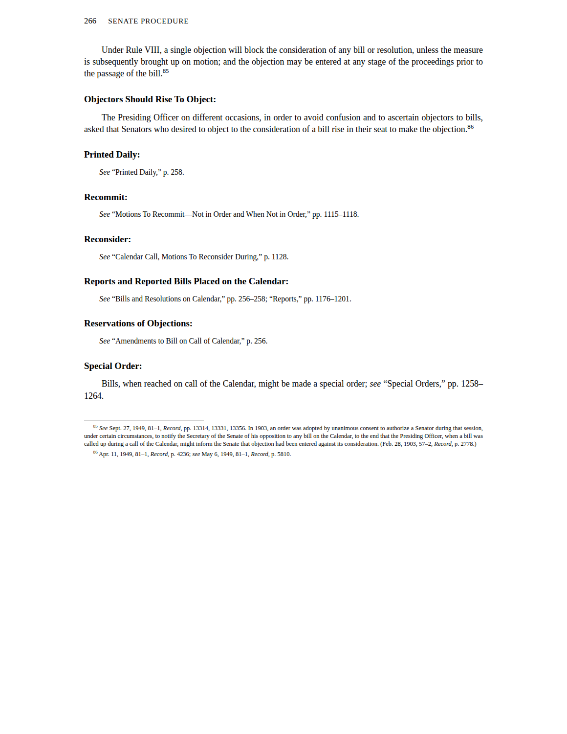266 SENATE PROCEDURE
Under Rule VIII, a single objection will block the consideration of any bill or resolution, unless the measure is subsequently brought up on motion; and the objection may be entered at any stage of the proceedings prior to the passage of the bill.85
Objectors Should Rise To Object:
The Presiding Officer on different occasions, in order to avoid confusion and to ascertain objectors to bills, asked that Senators who desired to object to the consideration of a bill rise in their seat to make the objection.86
Printed Daily:
See “Printed Daily,” p. 258.
Recommit:
See “Motions To Recommit—Not in Order and When Not in Order,” pp. 1115–1118.
Reconsider:
See “Calendar Call, Motions To Reconsider During,” p. 1128.
Reports and Reported Bills Placed on the Calendar:
See “Bills and Resolutions on Calendar,” pp. 256–258; “Reports,” pp. 1176–1201.
Reservations of Objections:
See “Amendments to Bill on Call of Calendar,” p. 256.
Special Order:
Bills, when reached on call of the Calendar, might be made a special order; see “Special Orders,” pp. 1258–1264.
85 See Sept. 27, 1949, 81–1, Record, pp. 13314, 13331, 13356. In 1903, an order was adopted by unanimous consent to authorize a Senator during that session, under certain circumstances, to notify the Secretary of the Senate of his opposition to any bill on the Calendar, to the end that the Presiding Officer, when a bill was called up during a call of the Calendar, might inform the Senate that objection had been entered against its consideration. (Feb. 28, 1903, 57–2, Record, p. 2778.)
86 Apr. 11, 1949, 81–1, Record, p. 4236; see May 6, 1949, 81–1, Record, p. 5810.